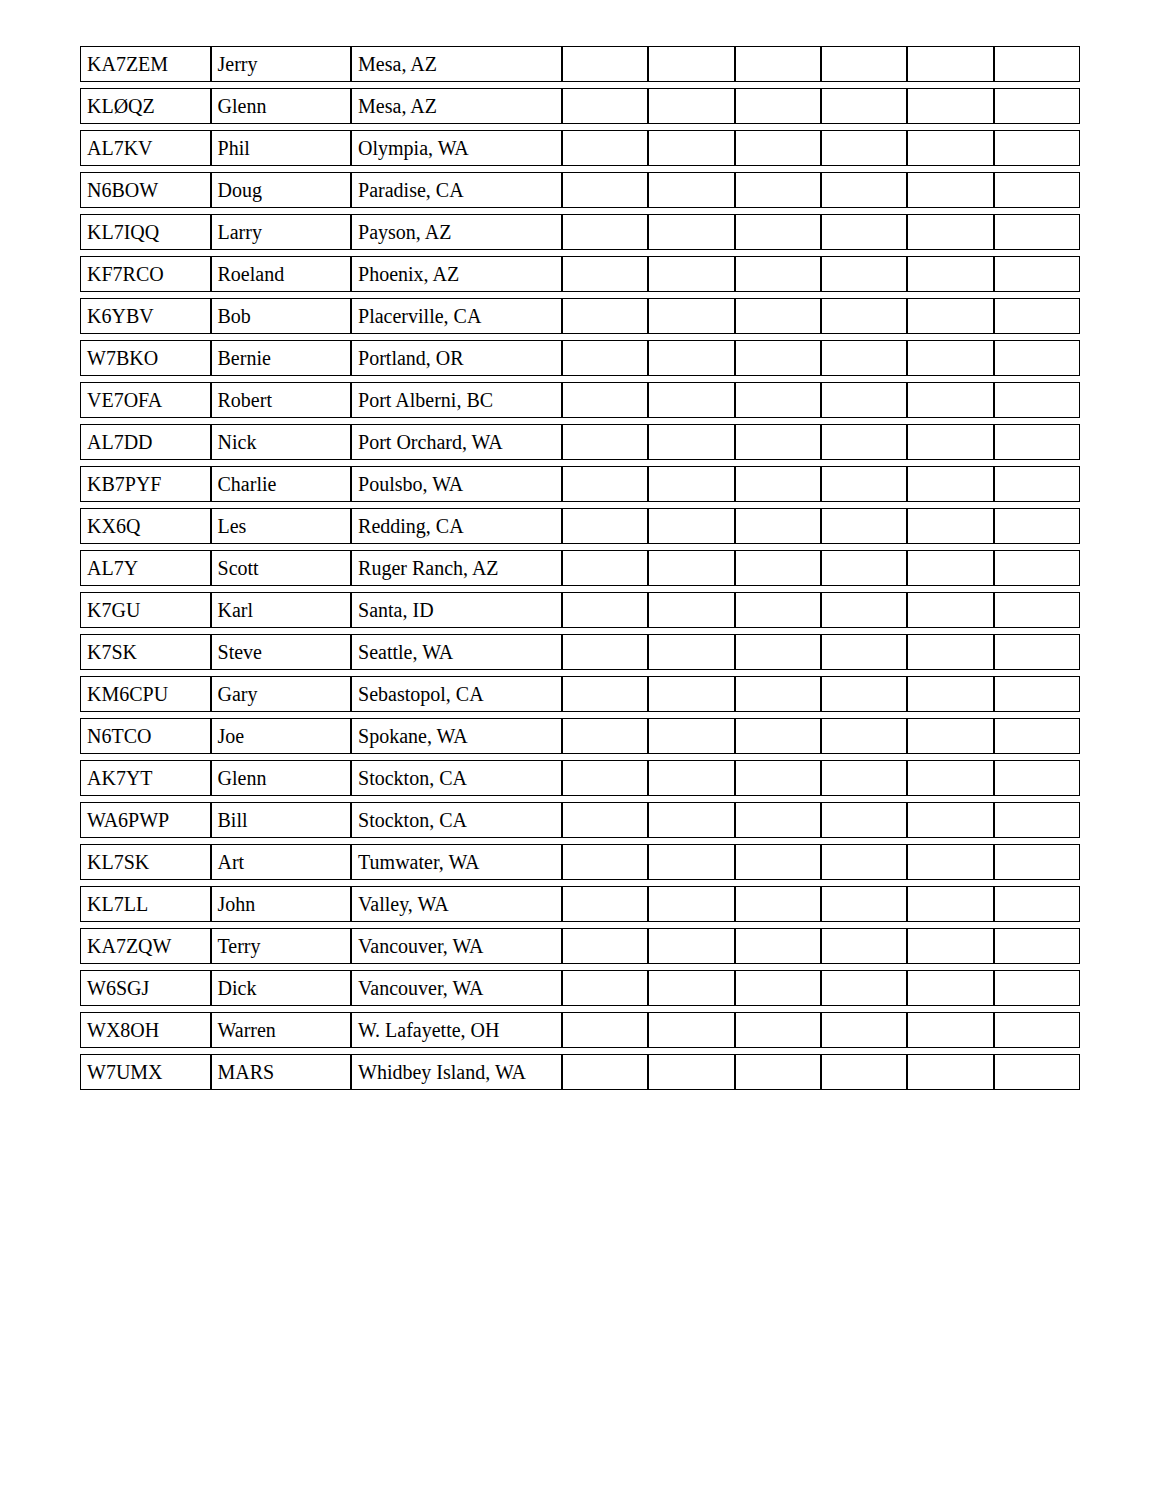| KA7ZEM | Jerry | Mesa, AZ | | | | | | |
| KLØQZ | Glenn | Mesa, AZ | | | | | | |
| AL7KV | Phil | Olympia, WA | | | | | | |
| N6BOW | Doug | Paradise, CA | | | | | | |
| KL7IQQ | Larry | Payson, AZ | | | | | | |
| KF7RCO | Roeland | Phoenix, AZ | | | | | | |
| K6YBV | Bob | Placerville, CA | | | | | | |
| W7BKO | Bernie | Portland, OR | | | | | | |
| VE7OFA | Robert | Port Alberni, BC | | | | | | |
| AL7DD | Nick | Port Orchard, WA | | | | | | |
| KB7PYF | Charlie | Poulsbo, WA | | | | | | |
| KX6Q | Les | Redding, CA | | | | | | |
| AL7Y | Scott | Ruger Ranch, AZ | | | | | | |
| K7GU | Karl | Santa, ID | | | | | | |
| K7SK | Steve | Seattle, WA | | | | | | |
| KM6CPU | Gary | Sebastopol, CA | | | | | | |
| N6TCO | Joe | Spokane, WA | | | | | | |
| AK7YT | Glenn | Stockton, CA | | | | | | |
| WA6PWP | Bill | Stockton, CA | | | | | | |
| KL7SK | Art | Tumwater, WA | | | | | | |
| KL7LL | John | Valley, WA | | | | | | |
| KA7ZQW | Terry | Vancouver, WA | | | | | | |
| W6SGJ | Dick | Vancouver, WA | | | | | | |
| WX8OH | Warren | W. Lafayette, OH | | | | | | |
| W7UMX | MARS | Whidbey Island, WA | | | | | | |